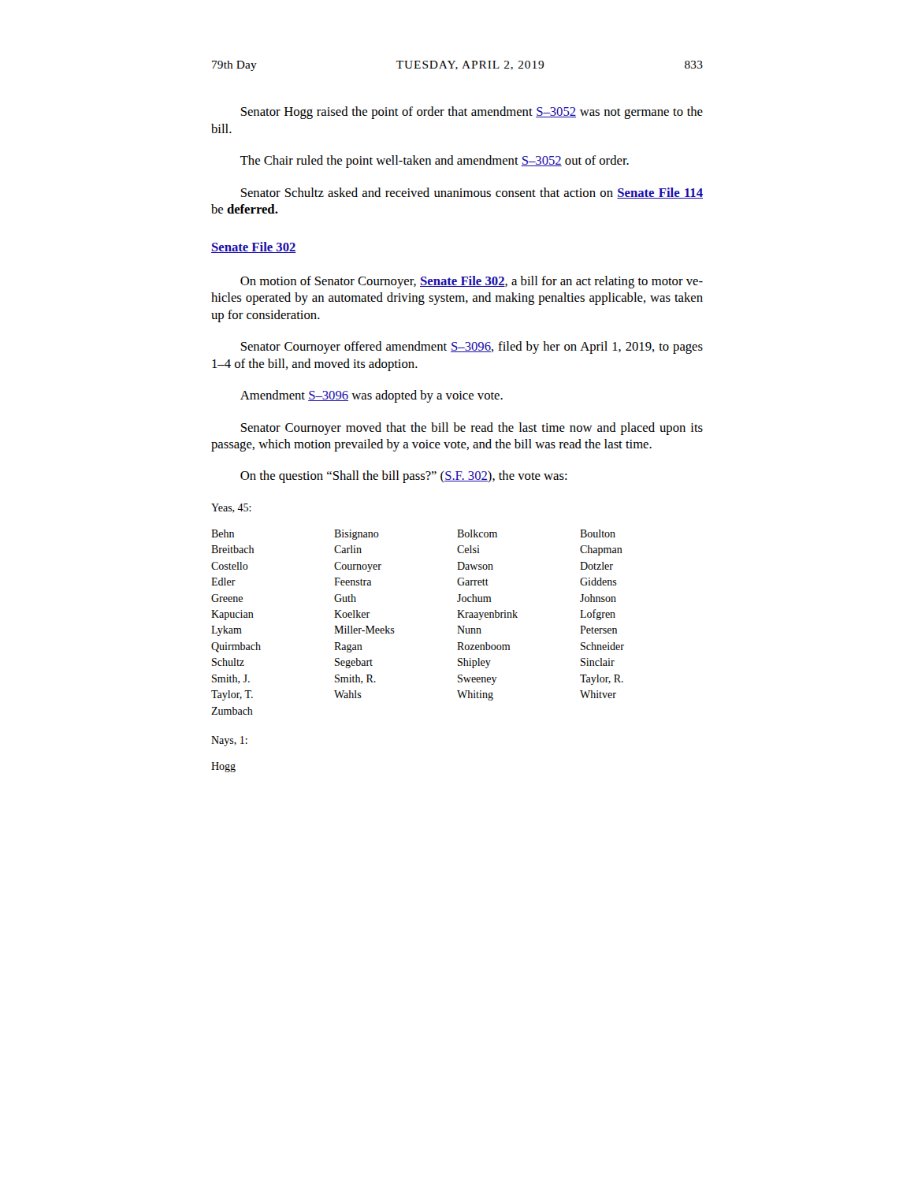79th Day TUESDAY, APRIL 2, 2019 833
Senator Hogg raised the point of order that amendment S–3052 was not germane to the bill.
The Chair ruled the point well-taken and amendment S–3052 out of order.
Senator Schultz asked and received unanimous consent that action on Senate File 114 be deferred.
Senate File 302
On motion of Senator Cournoyer, Senate File 302, a bill for an act relating to motor vehicles operated by an automated driving system, and making penalties applicable, was taken up for consideration.
Senator Cournoyer offered amendment S–3096, filed by her on April 1, 2019, to pages 1–4 of the bill, and moved its adoption.
Amendment S–3096 was adopted by a voice vote.
Senator Cournoyer moved that the bill be read the last time now and placed upon its passage, which motion prevailed by a voice vote, and the bill was read the last time.
On the question “Shall the bill pass?” (S.F. 302), the vote was:
Yeas, 45:
| Behn | Bisignano | Bolkcom | Boulton |
| Breitbach | Carlin | Celsi | Chapman |
| Costello | Cournoyer | Dawson | Dotzler |
| Edler | Feenstra | Garrett | Giddens |
| Greene | Guth | Jochum | Johnson |
| Kapucian | Koelker | Kraayenbrink | Lofgren |
| Lykam | Miller-Meeks | Nunn | Petersen |
| Quirmbach | Ragan | Rozenboom | Schneider |
| Schultz | Segebart | Shipley | Sinclair |
| Smith, J. | Smith, R. | Sweeney | Taylor, R. |
| Taylor, T. | Wahls | Whiting | Whitver |
| Zumbach | | | |
Nays, 1:
Hogg